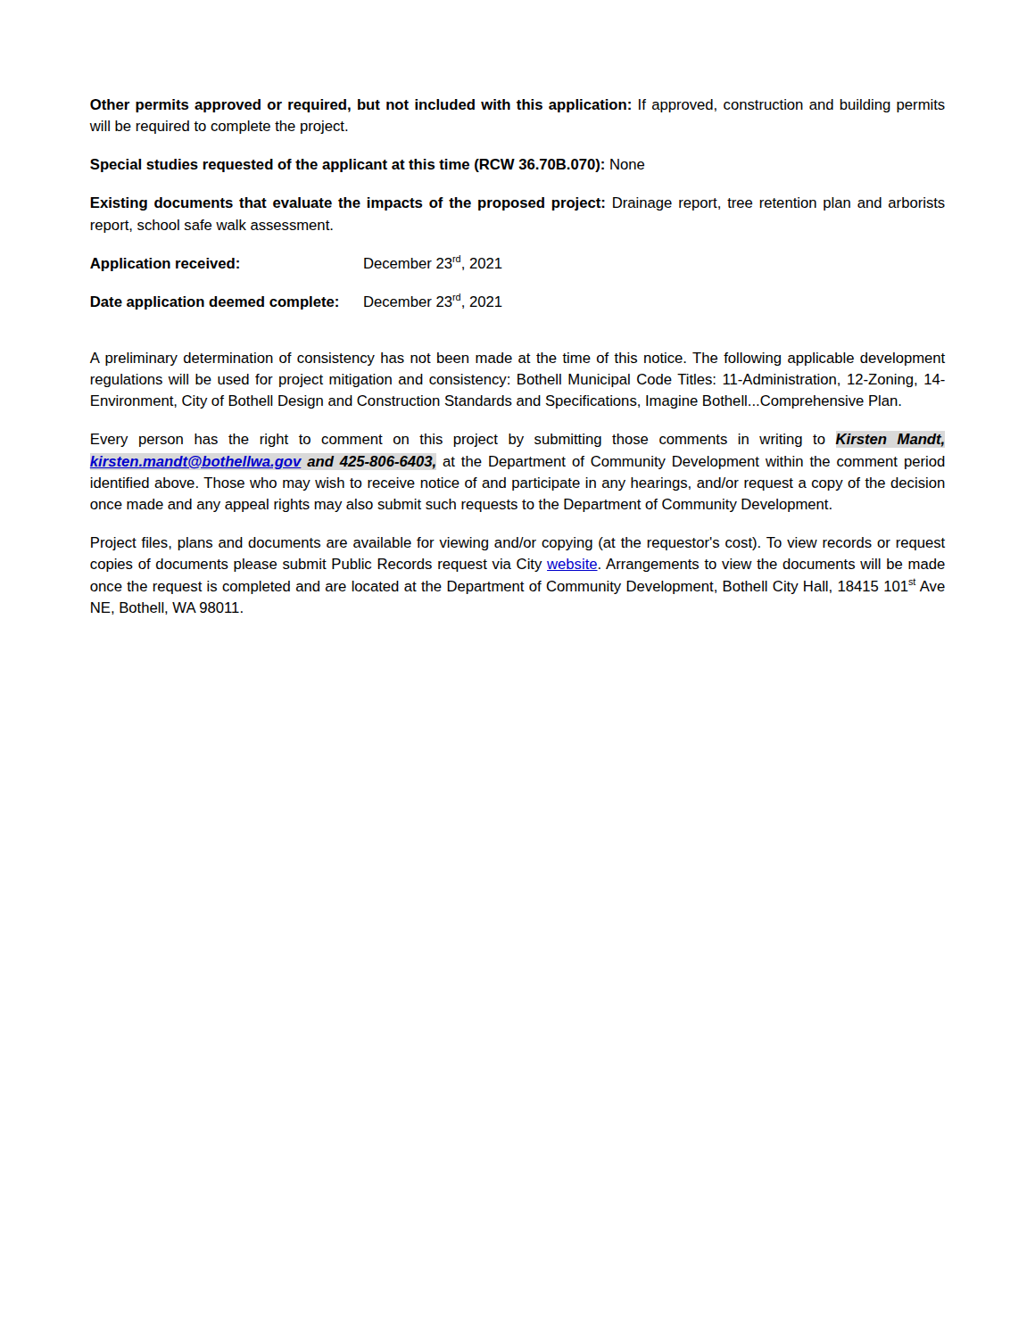Other permits approved or required, but not included with this application: If approved, construction and building permits will be required to complete the project.
Special studies requested of the applicant at this time (RCW 36.70B.070): None
Existing documents that evaluate the impacts of the proposed project: Drainage report, tree retention plan and arborists report, school safe walk assessment.
| Application received: | December 23 rd , 2021 |
| Date application deemed complete: | December 23 rd , 2021 |
A preliminary determination of consistency has not been made at the time of this notice. The following applicable development regulations will be used for project mitigation and consistency: Bothell Municipal Code Titles: 11-Administration, 12-Zoning, 14-Environment, City of Bothell Design and Construction Standards and Specifications, Imagine Bothell...Comprehensive Plan.
Every person has the right to comment on this project by submitting those comments in writing to Kirsten Mandt, kirsten.mandt@bothellwa.gov and 425-806-6403, at the Department of Community Development within the comment period identified above. Those who may wish to receive notice of and participate in any hearings, and/or request a copy of the decision once made and any appeal rights may also submit such requests to the Department of Community Development.
Project files, plans and documents are available for viewing and/or copying (at the requestor's cost). To view records or request copies of documents please submit Public Records request via City website. Arrangements to view the documents will be made once the request is completed and are located at the Department of Community Development, Bothell City Hall, 18415 101st Ave NE, Bothell, WA 98011.